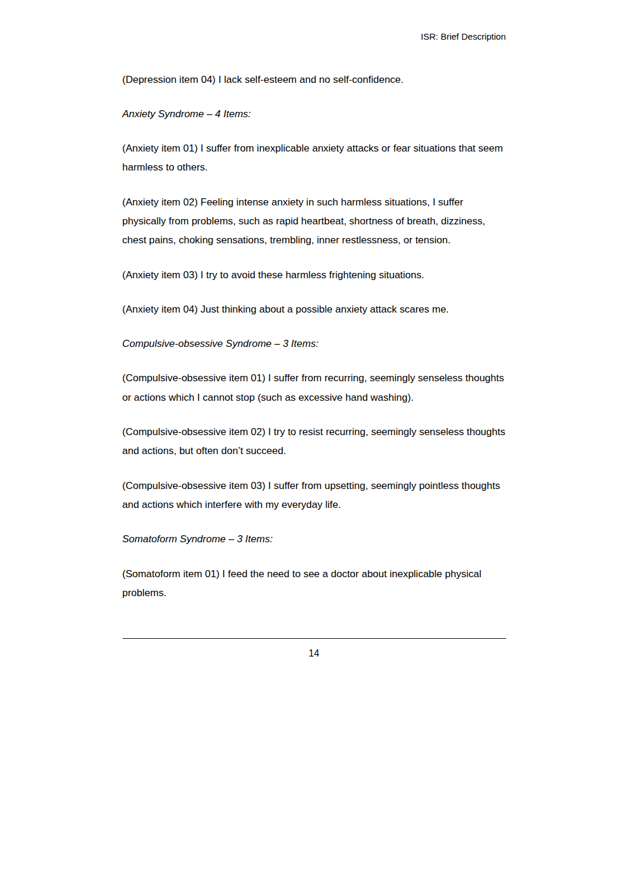ISR: Brief Description
(Depression item 04) I lack self-esteem and no self-confidence.
Anxiety Syndrome – 4 Items:
(Anxiety item 01) I suffer from inexplicable anxiety attacks or fear situations that seem harmless to others.
(Anxiety item 02) Feeling intense anxiety in such harmless situations, I suffer physically from problems, such as rapid heartbeat, shortness of breath, dizziness, chest pains, choking sensations, trembling, inner restlessness, or tension.
(Anxiety item 03) I try to avoid these harmless frightening situations.
(Anxiety item 04) Just thinking about a possible anxiety attack scares me.
Compulsive-obsessive Syndrome – 3 Items:
(Compulsive-obsessive item 01) I suffer from recurring, seemingly senseless thoughts or actions which I cannot stop (such as excessive hand washing).
(Compulsive-obsessive item 02) I try to resist recurring, seemingly senseless thoughts and actions, but often don’t succeed.
(Compulsive-obsessive item 03) I suffer from upsetting, seemingly pointless thoughts and actions which interfere with my everyday life.
Somatoform Syndrome – 3 Items:
(Somatoform item 01) I feed the need to see a doctor about inexplicable physical problems.
14